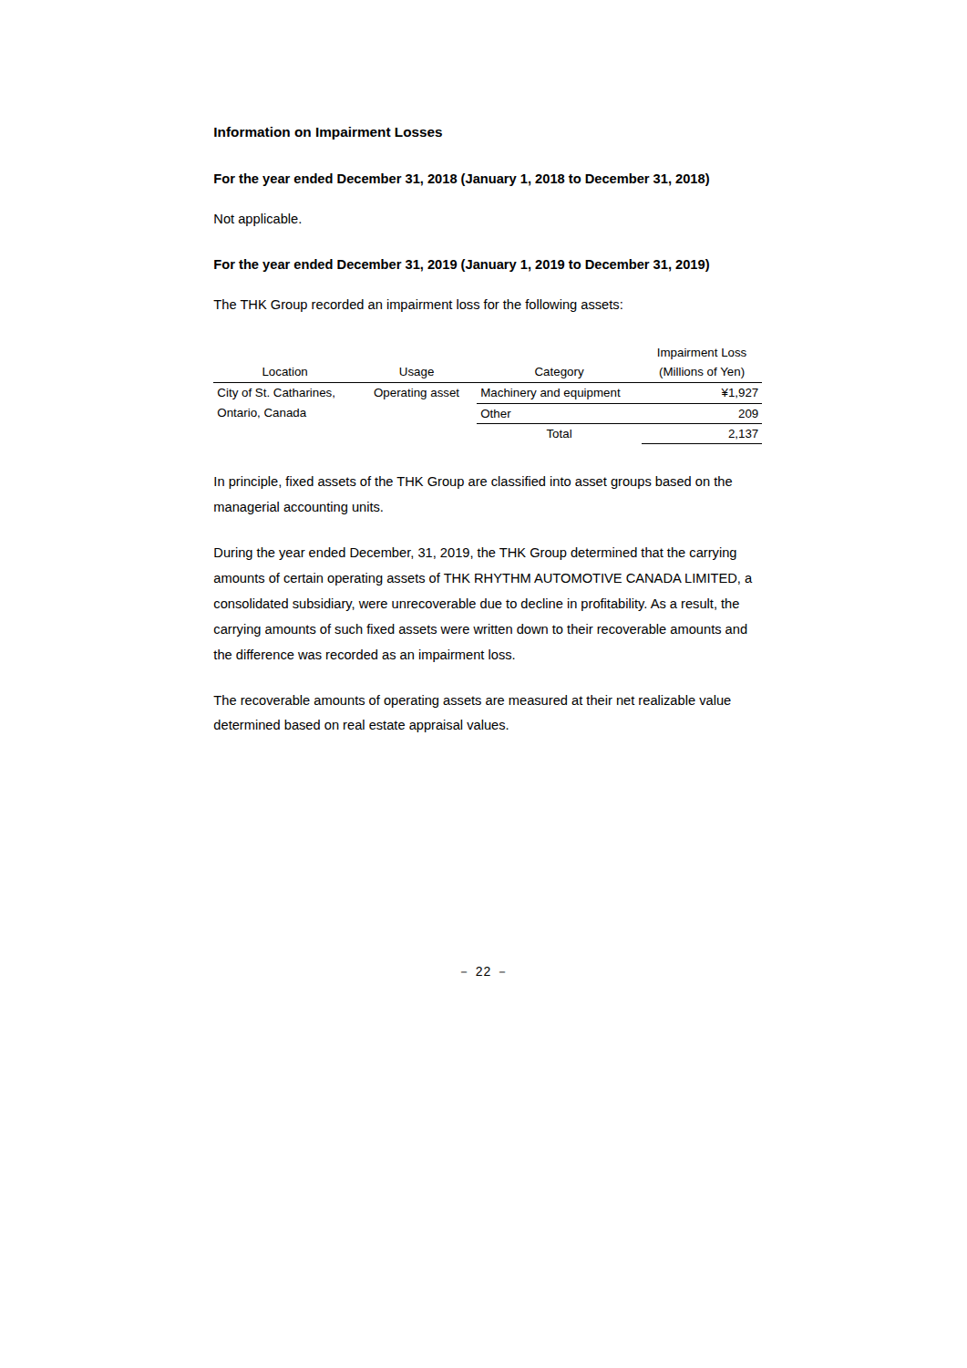Information on Impairment Losses
For the year ended December 31, 2018 (January 1, 2018 to December 31, 2018)
Not applicable.
For the year ended December 31, 2019 (January 1, 2019 to December 31, 2019)
The THK Group recorded an impairment loss for the following assets:
| | | | Impairment Loss |
| --- | --- | --- | --- |
| Location | Usage | Category | (Millions of Yen) |
| City of St. Catharines, | Operating asset | Machinery and equipment | ¥1,927 |
| Ontario, Canada | | Other | 209 |
| | | Total | 2,137 |
In principle, fixed assets of the THK Group are classified into asset groups based on the managerial accounting units.
During the year ended December, 31, 2019, the THK Group determined that the carrying amounts of certain operating assets of THK RHYTHM AUTOMOTIVE CANADA LIMITED, a consolidated subsidiary, were unrecoverable due to decline in profitability. As a result, the carrying amounts of such fixed assets were written down to their recoverable amounts and the difference was recorded as an impairment loss.
The recoverable amounts of operating assets are measured at their net realizable value determined based on real estate appraisal values.
－ 22 －